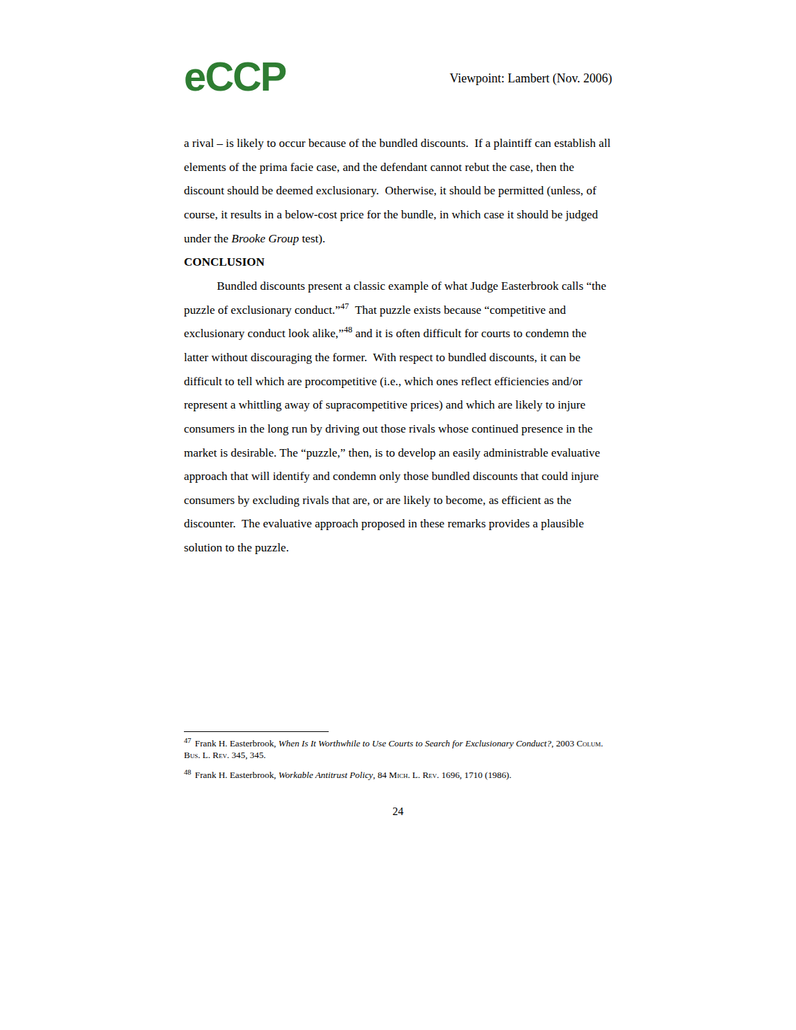eCCP
Viewpoint: Lambert (Nov. 2006)
a rival – is likely to occur because of the bundled discounts. If a plaintiff can establish all elements of the prima facie case, and the defendant cannot rebut the case, then the discount should be deemed exclusionary. Otherwise, it should be permitted (unless, of course, it results in a below-cost price for the bundle, in which case it should be judged under the Brooke Group test).
Conclusion
Bundled discounts present a classic example of what Judge Easterbrook calls “the puzzle of exclusionary conduct.”47 That puzzle exists because “competitive and exclusionary conduct look alike,”48 and it is often difficult for courts to condemn the latter without discouraging the former. With respect to bundled discounts, it can be difficult to tell which are procompetitive (i.e., which ones reflect efficiencies and/or represent a whittling away of supracompetitive prices) and which are likely to injure consumers in the long run by driving out those rivals whose continued presence in the market is desirable. The “puzzle,” then, is to develop an easily administrable evaluative approach that will identify and condemn only those bundled discounts that could injure consumers by excluding rivals that are, or are likely to become, as efficient as the discounter. The evaluative approach proposed in these remarks provides a plausible solution to the puzzle.
47 Frank H. Easterbrook, When Is It Worthwhile to Use Courts to Search for Exclusionary Conduct?, 2003 Colum. Bus. L. Rev. 345, 345.
48 Frank H. Easterbrook, Workable Antitrust Policy, 84 Mich. L. Rev. 1696, 1710 (1986).
24